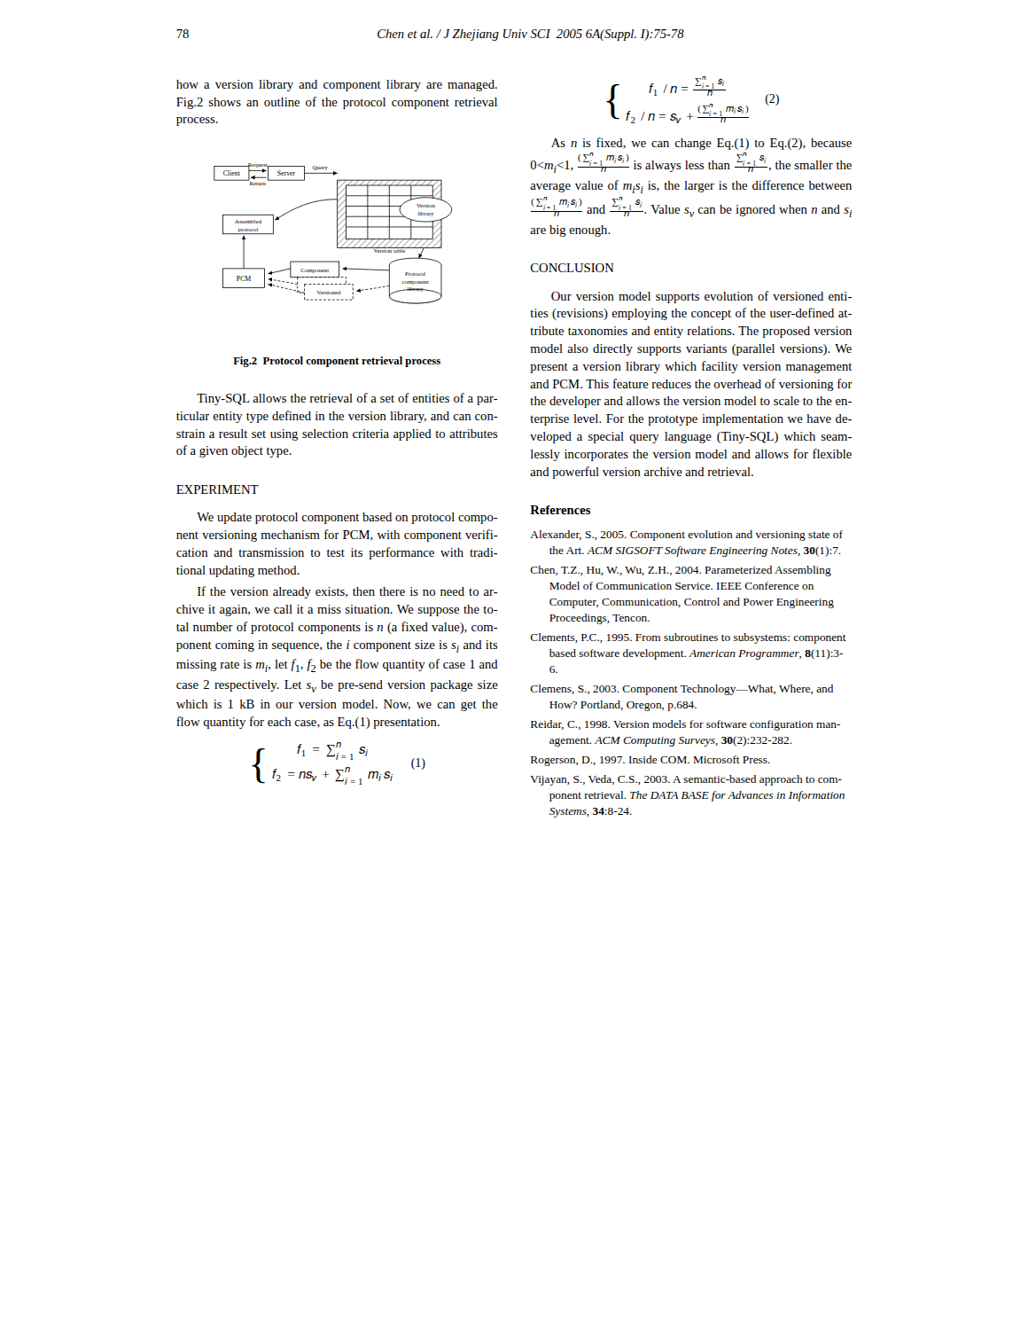78 Chen et al. / J Zhejiang Univ SCI 2005 6A(Suppl. I):75-78
how a version library and component library are managed. Fig.2 shows an outline of the protocol component retrieval process.
Client Server Request Return Query Version table Version library Assembled protocol PCM Component Versioned Protocol component library
Fig.2 Protocol component retrieval process
Tiny-SQL allows the retrieval of a set of entities of a particular entity type defined in the version library, and can constrain a result set using selection criteria applied to attributes of a given object type.
Experiment
We update protocol component based on protocol component versioning mechanism for PCM, with component verification and transmission to test its performance with traditional updating method.
If the version already exists, then there is no need to archive it again, we call it a miss situation. We suppose the total number of protocol components is n (a fixed value), component coming in sequence, the i component size is si and its missing rate is mi, let f1, f2 be the flow quantity of case 1 and case 2 respectively. Let sv be pre-send version package size which is 1 kB in our version model. Now, we can get the flow quantity for each case, as Eq.(1) presentation.
{ f1 = ∑ i=1 n si f2 = nsv + ∑ i=1 n misi
(1)
{ f1 / n = ∑ i=1 n si n f2 / n = sv + ( ∑ i=1 n misi ) n
(2)
As n is fixed, we can change Eq.(1) to Eq.(2), because 0<mi<1, (∑i=1nmisi)n is always less than ∑i=1nsin, the smaller the average value of misi is, the larger is the difference between (∑i=1nmisi)n and ∑i=1nsin. Value sv can be ignored when n and si are big enough.
Conclusion
Our version model supports evolution of versioned entities (revisions) employing the concept of the user-defined attribute taxonomies and entity relations. The proposed version model also directly supports variants (parallel versions). We present a version library which facility version management and PCM. This feature reduces the overhead of versioning for the developer and allows the version model to scale to the enterprise level. For the prototype implementation we have developed a special query language (Tiny-SQL) which seamlessly incorporates the version model and allows for flexible and powerful version archive and retrieval.
References
Alexander, S., 2005. Component evolution and versioning state of the Art. ACM SIGSOFT Software Engineering Notes, 30(1):7.
Chen, T.Z., Hu, W., Wu, Z.H., 2004. Parameterized Assembling Model of Communication Service. IEEE Conference on Computer, Communication, Control and Power Engineering Proceedings, Tencon.
Clements, P.C., 1995. From subroutines to subsystems: component based software development. American Programmer, 8(11):3-6.
Clemens, S., 2003. Component Technology—What, Where, and How? Portland, Oregon, p.684.
Reidar, C., 1998. Version models for software configuration management. ACM Computing Surveys, 30(2):232-282.
Rogerson, D., 1997. Inside COM. Microsoft Press.
Vijayan, S., Veda, C.S., 2003. A semantic-based approach to component retrieval. The DATA BASE for Advances in Information Systems, 34:8-24.